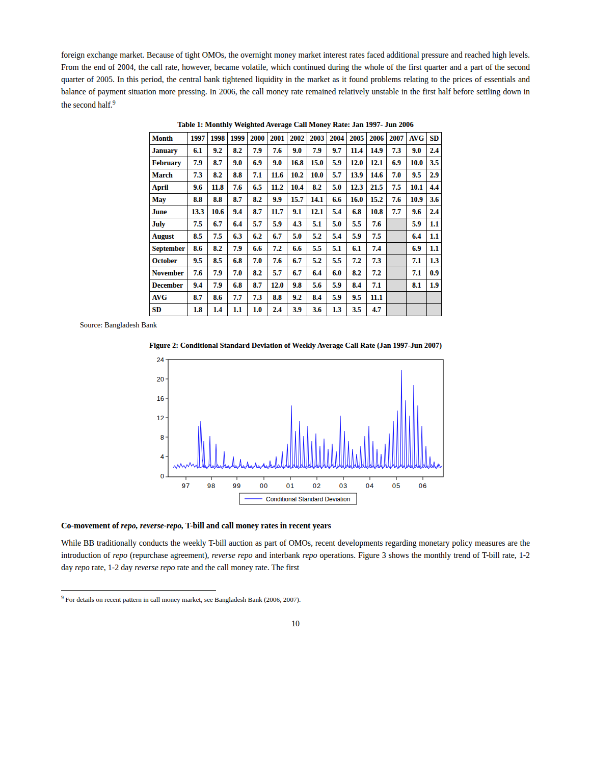foreign exchange market. Because of tight OMOs, the overnight money market interest rates faced additional pressure and reached high levels. From the end of 2004, the call rate, however, became volatile, which continued during the whole of the first quarter and a part of the second quarter of 2005. In this period, the central bank tightened liquidity in the market as it found problems relating to the prices of essentials and balance of payment situation more pressing. In 2006, the call money rate remained relatively unstable in the first half before settling down in the second half.9
Table 1: Monthly Weighted Average Call Money Rate: Jan 1997- Jun 2006
| Month | 1997 | 1998 | 1999 | 2000 | 2001 | 2002 | 2003 | 2004 | 2005 | 2006 | 2007 | AVG | SD |
| --- | --- | --- | --- | --- | --- | --- | --- | --- | --- | --- | --- | --- | --- |
| January | 6.1 | 9.2 | 8.2 | 7.9 | 7.6 | 9.0 | 7.9 | 9.7 | 11.4 | 14.9 | 7.3 | 9.0 | 2.4 |
| February | 7.9 | 8.7 | 9.0 | 6.9 | 9.0 | 16.8 | 15.0 | 5.9 | 12.0 | 12.1 | 6.9 | 10.0 | 3.5 |
| March | 7.3 | 8.2 | 8.8 | 7.1 | 11.6 | 10.2 | 10.0 | 5.7 | 13.9 | 14.6 | 7.0 | 9.5 | 2.9 |
| April | 9.6 | 11.8 | 7.6 | 6.5 | 11.2 | 10.4 | 8.2 | 5.0 | 12.3 | 21.5 | 7.5 | 10.1 | 4.4 |
| May | 8.8 | 8.8 | 8.7 | 8.2 | 9.9 | 15.7 | 14.1 | 6.6 | 16.0 | 15.2 | 7.6 | 10.9 | 3.6 |
| June | 13.3 | 10.6 | 9.4 | 8.7 | 11.7 | 9.1 | 12.1 | 5.4 | 6.8 | 10.8 | 7.7 | 9.6 | 2.4 |
| July | 7.5 | 6.7 | 6.4 | 5.7 | 5.9 | 4.3 | 5.1 | 5.0 | 5.5 | 7.6 | | 5.9 | 1.1 |
| August | 8.5 | 7.5 | 6.3 | 6.2 | 6.7 | 5.0 | 5.2 | 5.4 | 5.9 | 7.5 | | 6.4 | 1.1 |
| September | 8.6 | 8.2 | 7.9 | 6.6 | 7.2 | 6.6 | 5.5 | 5.1 | 6.1 | 7.4 | | 6.9 | 1.1 |
| October | 9.5 | 8.5 | 6.8 | 7.0 | 7.6 | 6.7 | 5.2 | 5.5 | 7.2 | 7.3 | | 7.1 | 1.3 |
| November | 7.6 | 7.9 | 7.0 | 8.2 | 5.7 | 6.7 | 6.4 | 6.0 | 8.2 | 7.2 | | 7.1 | 0.9 |
| December | 9.4 | 7.9 | 6.8 | 8.7 | 12.0 | 9.8 | 5.6 | 5.9 | 8.4 | 7.1 | | 8.1 | 1.9 |
| AVG | 8.7 | 8.6 | 7.7 | 7.3 | 8.8 | 9.2 | 8.4 | 5.9 | 9.5 | 11.1 | | | |
| SD | 1.8 | 1.4 | 1.1 | 1.0 | 2.4 | 3.9 | 3.6 | 1.3 | 3.5 | 4.7 | | | |
Source: Bangladesh Bank
Figure 2: Conditional Standard Deviation of Weekly Average Call Rate (Jan 1997-Jun 2007)
24 20 16 12 8 4 0 97 98 99 00 01 02 03 04 05 06 Conditional Standard Deviation
Co-movement of repo, reverse-repo, T-bill and call money rates in recent years
While BB traditionally conducts the weekly T-bill auction as part of OMOs, recent developments regarding monetary policy measures are the introduction of repo (repurchase agreement), reverse repo and interbank repo operations. Figure 3 shows the monthly trend of T-bill rate, 1-2 day repo rate, 1-2 day reverse repo rate and the call money rate. The first
9 For details on recent pattern in call money market, see Bangladesh Bank (2006, 2007).
10